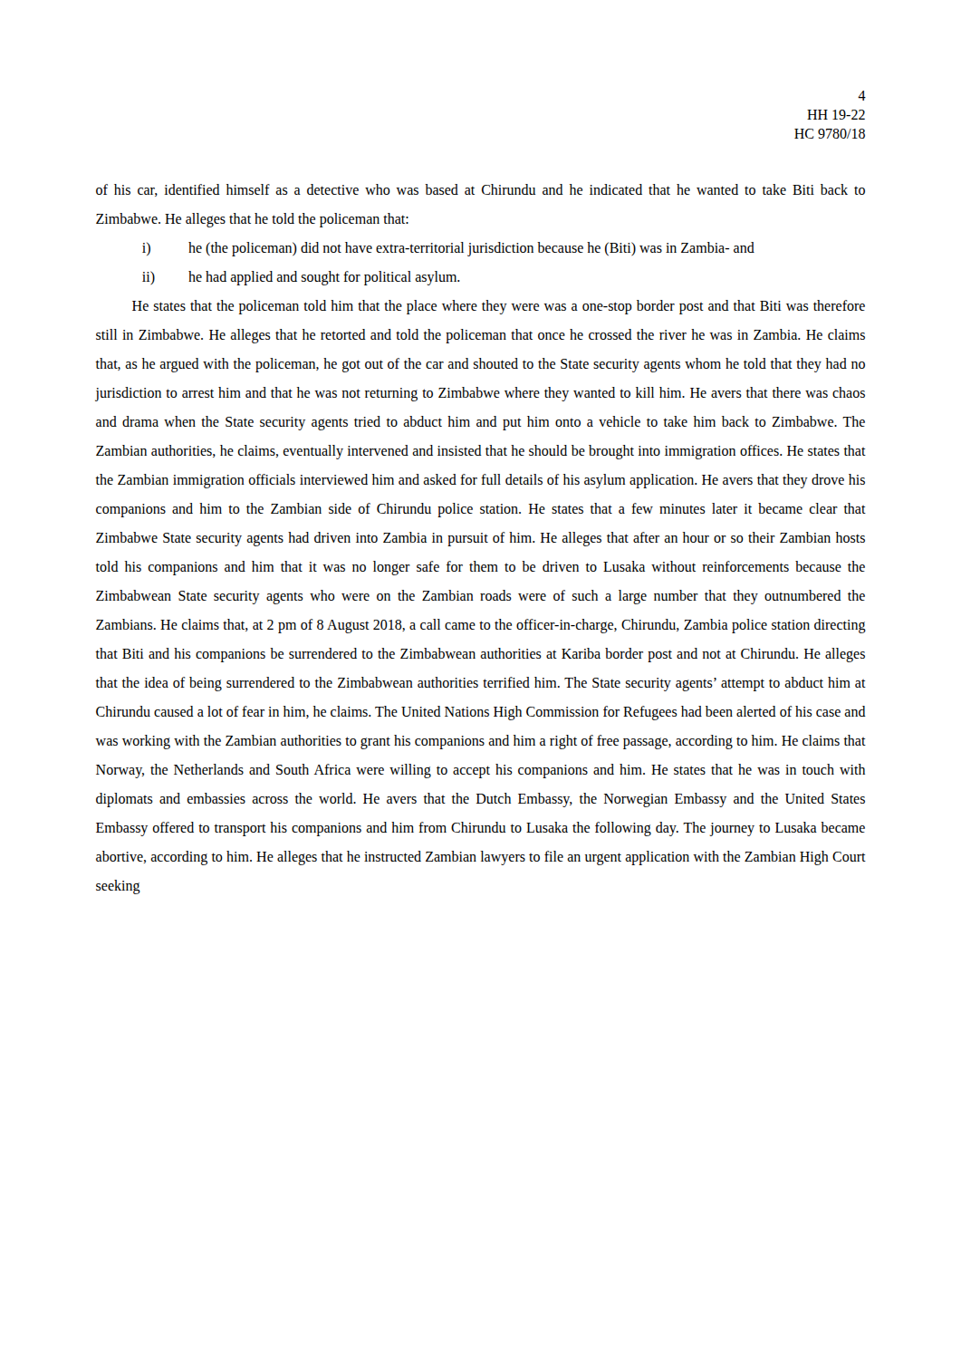4
HH 19-22
HC 9780/18
of his car, identified himself as a detective who was based at Chirundu and he indicated that he wanted to take Biti back to Zimbabwe. He alleges that he told the policeman that:
i) he (the policeman) did not have extra-territorial jurisdiction because he (Biti) was in Zambia- and
ii) he had applied and sought for political asylum.
He states that the policeman told him that the place where they were was a one-stop border post and that Biti was therefore still in Zimbabwe. He alleges that he retorted and told the policeman that once he crossed the river he was in Zambia. He claims that, as he argued with the policeman, he got out of the car and shouted to the State security agents whom he told that they had no jurisdiction to arrest him and that he was not returning to Zimbabwe where they wanted to kill him. He avers that there was chaos and drama when the State security agents tried to abduct him and put him onto a vehicle to take him back to Zimbabwe. The Zambian authorities, he claims, eventually intervened and insisted that he should be brought into immigration offices. He states that the Zambian immigration officials interviewed him and asked for full details of his asylum application. He avers that they drove his companions and him to the Zambian side of Chirundu police station. He states that a few minutes later it became clear that Zimbabwe State security agents had driven into Zambia in pursuit of him. He alleges that after an hour or so their Zambian hosts told his companions and him that it was no longer safe for them to be driven to Lusaka without reinforcements because the Zimbabwean State security agents who were on the Zambian roads were of such a large number that they outnumbered the Zambians. He claims that, at 2 pm of 8 August 2018, a call came to the officer-in-charge, Chirundu, Zambia police station directing that Biti and his companions be surrendered to the Zimbabwean authorities at Kariba border post and not at Chirundu. He alleges that the idea of being surrendered to the Zimbabwean authorities terrified him. The State security agents’ attempt to abduct him at Chirundu caused a lot of fear in him, he claims. The United Nations High Commission for Refugees had been alerted of his case and was working with the Zambian authorities to grant his companions and him a right of free passage, according to him. He claims that Norway, the Netherlands and South Africa were willing to accept his companions and him. He states that he was in touch with diplomats and embassies across the world. He avers that the Dutch Embassy, the Norwegian Embassy and the United States Embassy offered to transport his companions and him from Chirundu to Lusaka the following day. The journey to Lusaka became abortive, according to him. He alleges that he instructed Zambian lawyers to file an urgent application with the Zambian High Court seeking